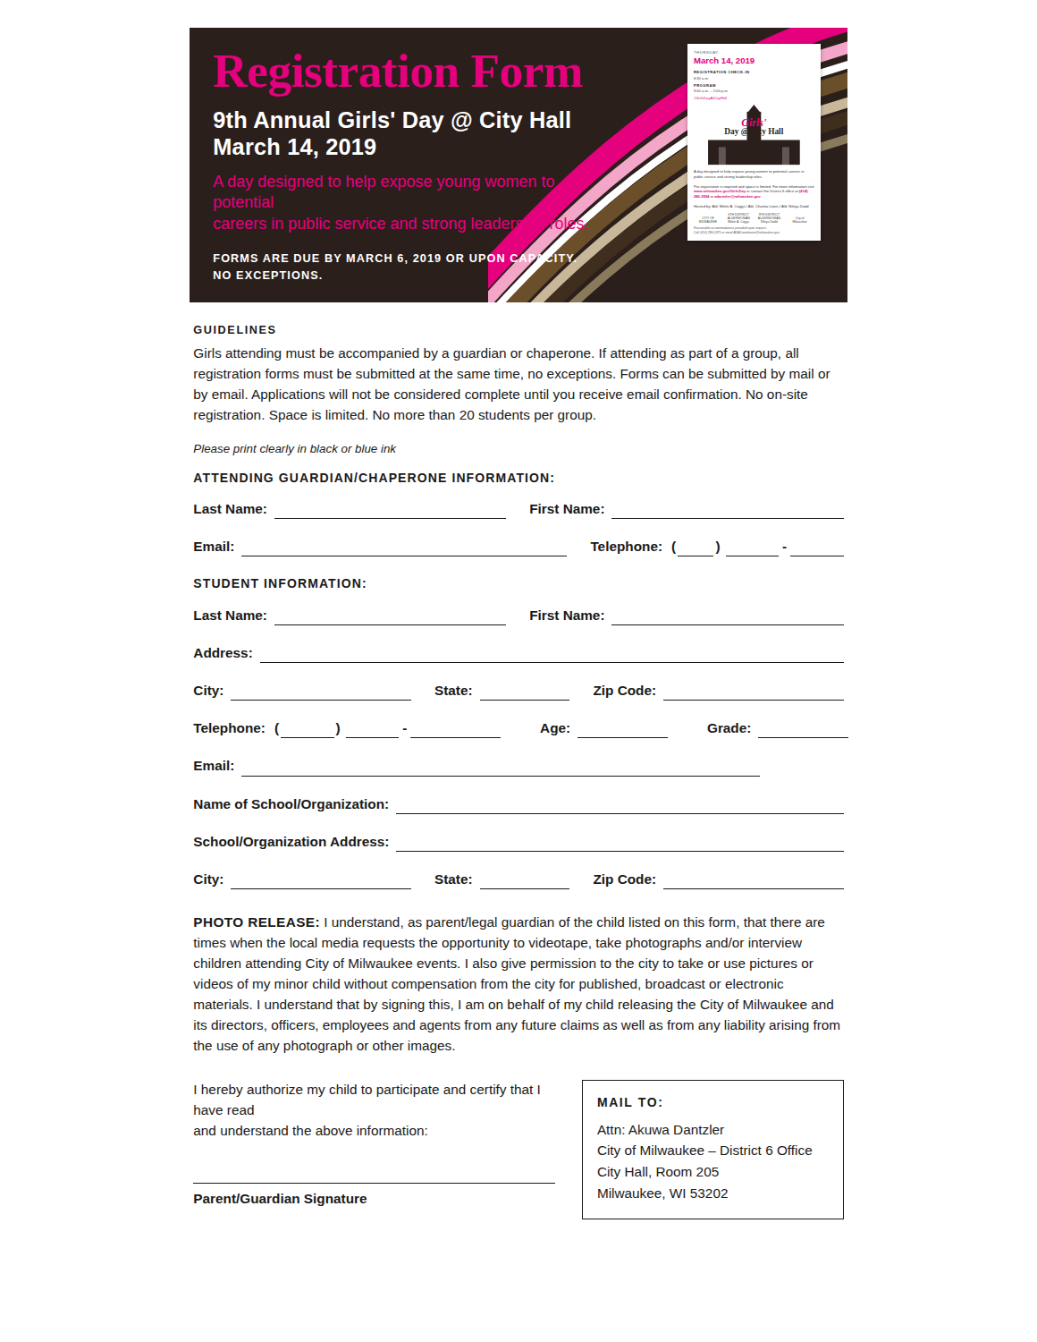Registration Form
9th Annual Girls' Day @ City Hall
March 14, 2019
A day designed to help expose young women to potential
careers in public service and strong leadership roles.
Forms are due by March 6, 2019 or upon capacity.
No exceptions.
Thursday
March 14, 2019
Registration Check-In 8:30 a.m. Program 9:00 a.m. – 2:00 p.m.
#GirlsDayAtCityHall
Girls'Day @ City Hall
A day designed to help expose young women to potential careers in public service and strong leadership roles.
Pre-registration is required and space is limited. For more information visit www.milwaukee.gov/GirlsDay or contact the District 6 office at (414) 286-2994 or adantzler@milwaukee.gov
Hosted by: Ald. Milele A. Coggs / Ald. Chantia Lewis / Ald. Nikiya Dodd
CITY OF
MILWAUKEE
6TH DISTRICT
ALDERWOMAN
Milele A. Coggs
9TH DISTRICT
ALDERWOMAN
Nikiya Dodd
City of
Milwaukee
Reasonable accommodations provided upon request.
Call (414) 286-2475 or email ADACoordinator@milwaukee.gov
Guidelines
Girls attending must be accompanied by a guardian or chaperone. If attending as part of a group, all registration forms must be submitted at the same time, no exceptions. Forms can be submitted by mail or by email. Applications will not be considered complete until you receive email confirmation. No on-site registration. Space is limited. No more than 20 students per group.
Please print clearly in black or blue ink
Attending Guardian/Chaperone Information:
Last Name:
First Name:
Email:
Telephone: ( ) -
Student Information:
Last Name:
First Name:
Address:
City:
State:
Zip Code:
Telephone: ( ) -
Age:
Grade:
Email:
Name of School/Organization:
School/Organization Address:
City:
State:
Zip Code:
PHOTO RELEASE: I understand, as parent/legal guardian of the child listed on this form, that there are times when the local media requests the opportunity to videotape, take photographs and/or interview children attending City of Milwaukee events. I also give permission to the city to take or use pictures or videos of my minor child without compensation from the city for published, broadcast or electronic materials. I understand that by signing this, I am on behalf of my child releasing the City of Milwaukee and its directors, officers, employees and agents from any future claims as well as from any liability arising from the use of any photograph or other images.
I hereby authorize my child to participate and certify that I have read
and understand the above information:
Parent/Guardian Signature
Mail to:
Attn: Akuwa Dantzler
City of Milwaukee – District 6 Office
City Hall, Room 205
Milwaukee, WI 53202